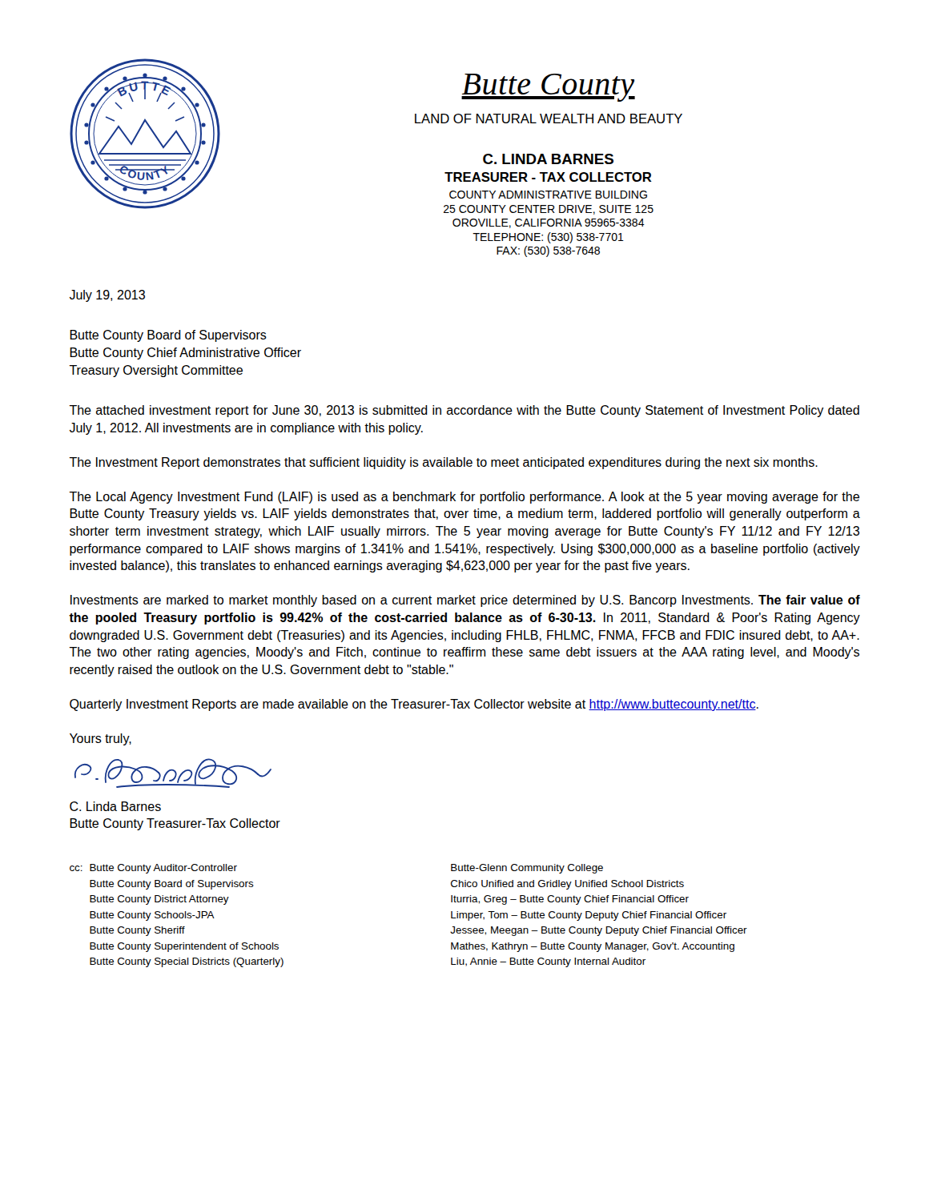BUTTE COUNTY
Butte County
LAND OF NATURAL WEALTH AND BEAUTY
C. LINDA BARNES
TREASURER - TAX COLLECTOR
COUNTY ADMINISTRATIVE BUILDING
25 COUNTY CENTER DRIVE, SUITE 125
OROVILLE, CALIFORNIA 95965-3384
TELEPHONE: (530) 538-7701
FAX: (530) 538-7648
July 19, 2013
Butte County Board of Supervisors
Butte County Chief Administrative Officer
Treasury Oversight Committee
The attached investment report for June 30, 2013 is submitted in accordance with the Butte County Statement of Investment Policy dated July 1, 2012. All investments are in compliance with this policy.
The Investment Report demonstrates that sufficient liquidity is available to meet anticipated expenditures during the next six months.
The Local Agency Investment Fund (LAIF) is used as a benchmark for portfolio performance. A look at the 5 year moving average for the Butte County Treasury yields vs. LAIF yields demonstrates that, over time, a medium term, laddered portfolio will generally outperform a shorter term investment strategy, which LAIF usually mirrors. The 5 year moving average for Butte County's FY 11/12 and FY 12/13 performance compared to LAIF shows margins of 1.341% and 1.541%, respectively. Using $300,000,000 as a baseline portfolio (actively invested balance), this translates to enhanced earnings averaging $4,623,000 per year for the past five years.
Investments are marked to market monthly based on a current market price determined by U.S. Bancorp Investments. The fair value of the pooled Treasury portfolio is 99.42% of the cost-carried balance as of 6-30-13. In 2011, Standard & Poor's Rating Agency downgraded U.S. Government debt (Treasuries) and its Agencies, including FHLB, FHLMC, FNMA, FFCB and FDIC insured debt, to AA+. The two other rating agencies, Moody's and Fitch, continue to reaffirm these same debt issuers at the AAA rating level, and Moody's recently raised the outlook on the U.S. Government debt to "stable."
Quarterly Investment Reports are made available on the Treasurer-Tax Collector website at http://www.buttecounty.net/ttc.
Yours truly,
C. Linda Barnes
Butte County Treasurer-Tax Collector
| cc: | Butte County Auditor-Controller | Butte-Glenn Community College |
| | Butte County Board of Supervisors | Chico Unified and Gridley Unified School Districts |
| | Butte County District Attorney | Iturria, Greg – Butte County Chief Financial Officer |
| | Butte County Schools-JPA | Limper, Tom – Butte County Deputy Chief Financial Officer |
| | Butte County Sheriff | Jessee, Meegan – Butte County Deputy Chief Financial Officer |
| | Butte County Superintendent of Schools | Mathes, Kathryn – Butte County Manager, Gov't. Accounting |
| | Butte County Special Districts (Quarterly) | Liu, Annie – Butte County Internal Auditor |